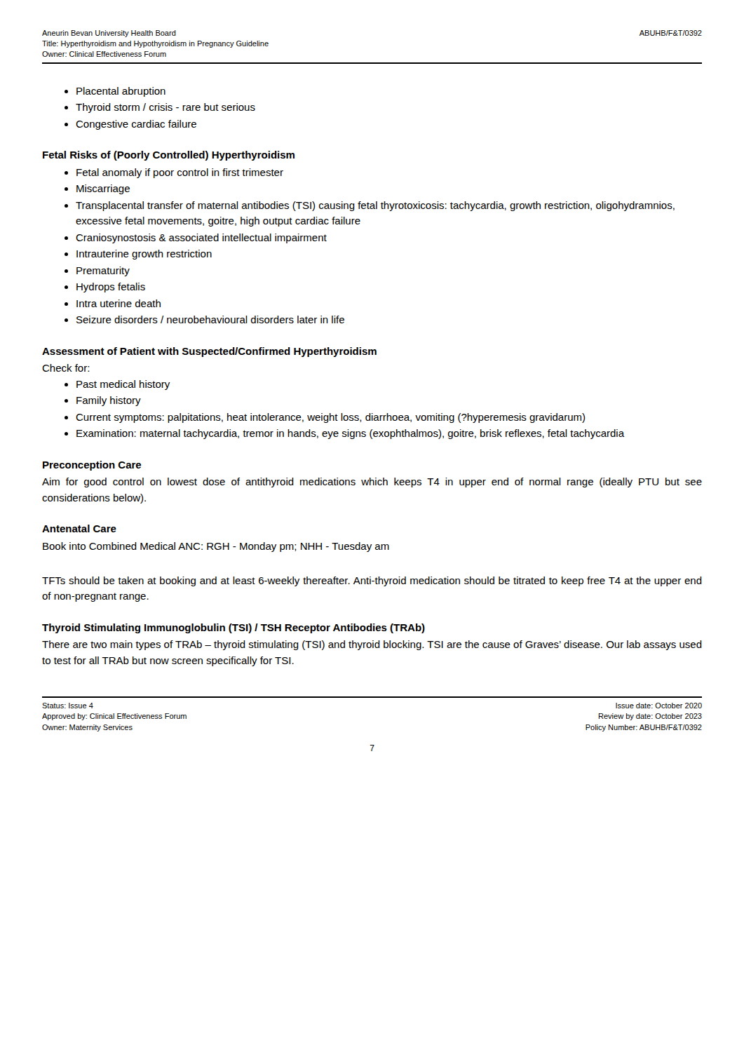Aneurin Bevan University Health Board
Title: Hyperthyroidism and Hypothyroidism in Pregnancy Guideline
Owner: Clinical Effectiveness Forum
ABUHB/F&T/0392
Placental abruption
Thyroid storm / crisis - rare but serious
Congestive cardiac failure
Fetal Risks of (Poorly Controlled) Hyperthyroidism
Fetal anomaly if poor control in first trimester
Miscarriage
Transplacental transfer of maternal antibodies (TSI) causing fetal thyrotoxicosis: tachycardia, growth restriction, oligohydramnios, excessive fetal movements, goitre, high output cardiac failure
Craniosynostosis & associated intellectual impairment
Intrauterine growth restriction
Prematurity
Hydrops fetalis
Intra uterine death
Seizure disorders / neurobehavioural disorders later in life
Assessment of Patient with Suspected/Confirmed Hyperthyroidism
Check for:
Past medical history
Family history
Current symptoms: palpitations, heat intolerance, weight loss, diarrhoea, vomiting (?hyperemesis gravidarum)
Examination: maternal tachycardia, tremor in hands, eye signs (exophthalmos), goitre, brisk reflexes, fetal tachycardia
Preconception Care
Aim for good control on lowest dose of antithyroid medications which keeps T4 in upper end of normal range (ideally PTU but see considerations below).
Antenatal Care
Book into Combined Medical ANC: RGH - Monday pm; NHH - Tuesday am
TFTs should be taken at booking and at least 6-weekly thereafter. Anti-thyroid medication should be titrated to keep free T4 at the upper end of non-pregnant range.
Thyroid Stimulating Immunoglobulin (TSI) / TSH Receptor Antibodies (TRAb)
There are two main types of TRAb – thyroid stimulating (TSI) and thyroid blocking. TSI are the cause of Graves’ disease. Our lab assays used to test for all TRAb but now screen specifically for TSI.
Status: Issue 4
Approved by: Clinical Effectiveness Forum
Owner: Maternity Services
Issue date: October 2020
Review by date: October 2023
Policy Number: ABUHB/F&T/0392
7